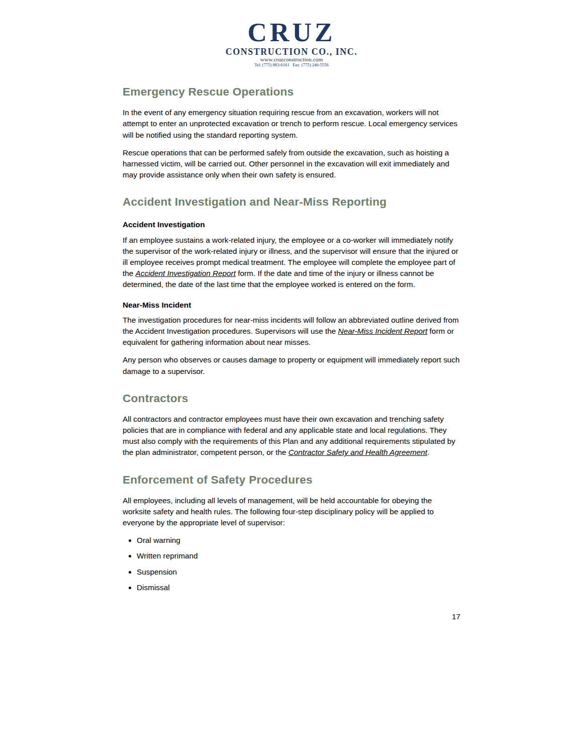CRUZ
CONSTRUCTION CO., INC.
www.cruzconstruction.com
Tel: (775) 883-6161 Fax: (775) 246-5556
Emergency Rescue Operations
In the event of any emergency situation requiring rescue from an excavation, workers will not attempt to enter an unprotected excavation or trench to perform rescue. Local emergency services will be notified using the standard reporting system.
Rescue operations that can be performed safely from outside the excavation, such as hoisting a harnessed victim, will be carried out. Other personnel in the excavation will exit immediately and may provide assistance only when their own safety is ensured.
Accident Investigation and Near-Miss Reporting
Accident Investigation
If an employee sustains a work-related injury, the employee or a co-worker will immediately notify the supervisor of the work-related injury or illness, and the supervisor will ensure that the injured or ill employee receives prompt medical treatment. The employee will complete the employee part of the Accident Investigation Report form. If the date and time of the injury or illness cannot be determined, the date of the last time that the employee worked is entered on the form.
Near-Miss Incident
The investigation procedures for near-miss incidents will follow an abbreviated outline derived from the Accident Investigation procedures. Supervisors will use the Near-Miss Incident Report form or equivalent for gathering information about near misses.
Any person who observes or causes damage to property or equipment will immediately report such damage to a supervisor.
Contractors
All contractors and contractor employees must have their own excavation and trenching safety policies that are in compliance with federal and any applicable state and local regulations. They must also comply with the requirements of this Plan and any additional requirements stipulated by the plan administrator, competent person, or the Contractor Safety and Health Agreement.
Enforcement of Safety Procedures
All employees, including all levels of management, will be held accountable for obeying the worksite safety and health rules. The following four-step disciplinary policy will be applied to everyone by the appropriate level of supervisor:
Oral warning
Written reprimand
Suspension
Dismissal
17